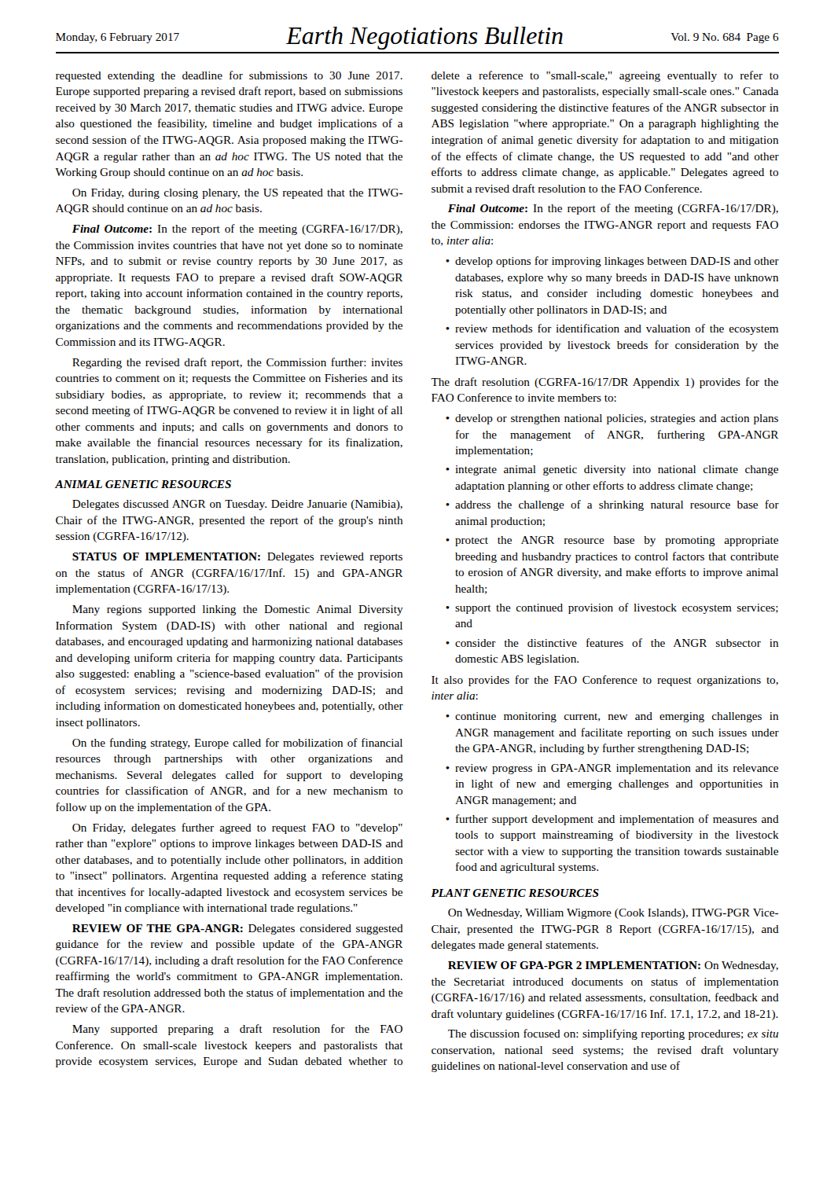Monday, 6 February 2017
Earth Negotiations Bulletin
Vol. 9 No. 684 Page 6
requested extending the deadline for submissions to 30 June 2017. Europe supported preparing a revised draft report, based on submissions received by 30 March 2017, thematic studies and ITWG advice. Europe also questioned the feasibility, timeline and budget implications of a second session of the ITWG-AQGR. Asia proposed making the ITWG-AQGR a regular rather than an ad hoc ITWG. The US noted that the Working Group should continue on an ad hoc basis.
On Friday, during closing plenary, the US repeated that the ITWG-AQGR should continue on an ad hoc basis.
Final Outcome: In the report of the meeting (CGRFA-16/17/DR), the Commission invites countries that have not yet done so to nominate NFPs, and to submit or revise country reports by 30 June 2017, as appropriate. It requests FAO to prepare a revised draft SOW-AQGR report, taking into account information contained in the country reports, the thematic background studies, information by international organizations and the comments and recommendations provided by the Commission and its ITWG-AQGR.
Regarding the revised draft report, the Commission further: invites countries to comment on it; requests the Committee on Fisheries and its subsidiary bodies, as appropriate, to review it; recommends that a second meeting of ITWG-AQGR be convened to review it in light of all other comments and inputs; and calls on governments and donors to make available the financial resources necessary for its finalization, translation, publication, printing and distribution.
Animal Genetic Resources
Delegates discussed ANGR on Tuesday. Deidre Januarie (Namibia), Chair of the ITWG-ANGR, presented the report of the group's ninth session (CGRFA-16/17/12).
STATUS OF IMPLEMENTATION: Delegates reviewed reports on the status of ANGR (CGRFA/16/17/Inf. 15) and GPA-ANGR implementation (CGRFA-16/17/13).
Many regions supported linking the Domestic Animal Diversity Information System (DAD-IS) with other national and regional databases, and encouraged updating and harmonizing national databases and developing uniform criteria for mapping country data. Participants also suggested: enabling a "science-based evaluation" of the provision of ecosystem services; revising and modernizing DAD-IS; and including information on domesticated honeybees and, potentially, other insect pollinators.
On the funding strategy, Europe called for mobilization of financial resources through partnerships with other organizations and mechanisms. Several delegates called for support to developing countries for classification of ANGR, and for a new mechanism to follow up on the implementation of the GPA.
On Friday, delegates further agreed to request FAO to "develop" rather than "explore" options to improve linkages between DAD-IS and other databases, and to potentially include other pollinators, in addition to "insect" pollinators. Argentina requested adding a reference stating that incentives for locally-adapted livestock and ecosystem services be developed "in compliance with international trade regulations."
REVIEW OF THE GPA-ANGR: Delegates considered suggested guidance for the review and possible update of the GPA-ANGR (CGRFA-16/17/14), including a draft resolution for the FAO Conference reaffirming the world's commitment to GPA-ANGR implementation. The draft resolution addressed both the status of implementation and the review of the GPA-ANGR.
Many supported preparing a draft resolution for the FAO Conference. On small-scale livestock keepers and pastoralists that provide ecosystem services, Europe and Sudan debated whether to delete a reference to "small-scale," agreeing eventually to refer to "livestock keepers and pastoralists, especially small-scale ones." Canada suggested considering the distinctive features of the ANGR subsector in ABS legislation "where appropriate." On a paragraph highlighting the integration of animal genetic diversity for adaptation to and mitigation of the effects of climate change, the US requested to add "and other efforts to address climate change, as applicable." Delegates agreed to submit a revised draft resolution to the FAO Conference.
Final Outcome: In the report of the meeting (CGRFA-16/17/DR), the Commission: endorses the ITWG-ANGR report and requests FAO to, inter alia:
develop options for improving linkages between DAD-IS and other databases, explore why so many breeds in DAD-IS have unknown risk status, and consider including domestic honeybees and potentially other pollinators in DAD-IS; and
review methods for identification and valuation of the ecosystem services provided by livestock breeds for consideration by the ITWG-ANGR.
The draft resolution (CGRFA-16/17/DR Appendix 1) provides for the FAO Conference to invite members to:
develop or strengthen national policies, strategies and action plans for the management of ANGR, furthering GPA-ANGR implementation;
integrate animal genetic diversity into national climate change adaptation planning or other efforts to address climate change;
address the challenge of a shrinking natural resource base for animal production;
protect the ANGR resource base by promoting appropriate breeding and husbandry practices to control factors that contribute to erosion of ANGR diversity, and make efforts to improve animal health;
support the continued provision of livestock ecosystem services; and
consider the distinctive features of the ANGR subsector in domestic ABS legislation.
It also provides for the FAO Conference to request organizations to, inter alia:
continue monitoring current, new and emerging challenges in ANGR management and facilitate reporting on such issues under the GPA-ANGR, including by further strengthening DAD-IS;
review progress in GPA-ANGR implementation and its relevance in light of new and emerging challenges and opportunities in ANGR management; and
further support development and implementation of measures and tools to support mainstreaming of biodiversity in the livestock sector with a view to supporting the transition towards sustainable food and agricultural systems.
Plant Genetic Resources
On Wednesday, William Wigmore (Cook Islands), ITWG-PGR Vice-Chair, presented the ITWG-PGR 8 Report (CGRFA-16/17/15), and delegates made general statements.
REVIEW OF GPA-PGR 2 IMPLEMENTATION: On Wednesday, the Secretariat introduced documents on status of implementation (CGRFA-16/17/16) and related assessments, consultation, feedback and draft voluntary guidelines (CGRFA-16/17/16 Inf. 17.1, 17.2, and 18-21).
The discussion focused on: simplifying reporting procedures; ex situ conservation, national seed systems; the revised draft voluntary guidelines on national-level conservation and use of